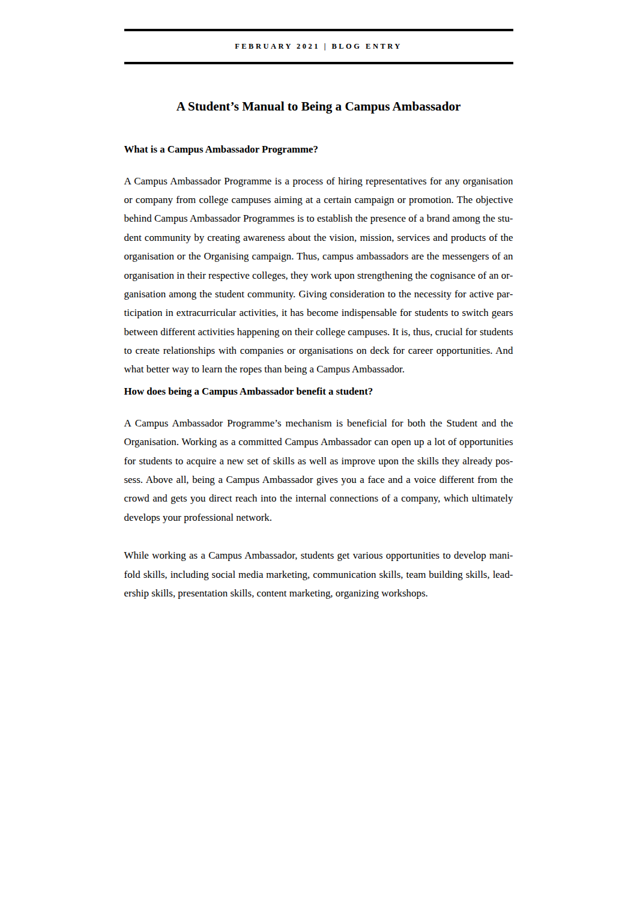February 2021 | Blog Entry
A Student’s Manual to Being a Campus Ambassador
What is a Campus Ambassador Programme?
A Campus Ambassador Programme is a process of hiring representatives for any organisation or company from college campuses aiming at a certain campaign or promotion. The objective behind Campus Ambassador Programmes is to establish the presence of a brand among the student community by creating awareness about the vision, mission, services and products of the organisation or the Organising campaign. Thus, campus ambassadors are the messengers of an organisation in their respective colleges, they work upon strengthening the cognisance of an organisation among the student community. Giving consideration to the necessity for active participation in extracurricular activities, it has become indispensable for students to switch gears between different activities happening on their college campuses. It is, thus, crucial for students to create relationships with companies or organisations on deck for career opportunities. And what better way to learn the ropes than being a Campus Ambassador.
How does being a Campus Ambassador benefit a student?
A Campus Ambassador Programme’s mechanism is beneficial for both the Student and the Organisation. Working as a committed Campus Ambassador can open up a lot of opportunities for students to acquire a new set of skills as well as improve upon the skills they already possess. Above all, being a Campus Ambassador gives you a face and a voice different from the crowd and gets you direct reach into the internal connections of a company, which ultimately develops your professional network.
While working as a Campus Ambassador, students get various opportunities to develop manifold skills, including social media marketing, communication skills, team building skills, leadership skills, presentation skills, content marketing, organizing workshops.